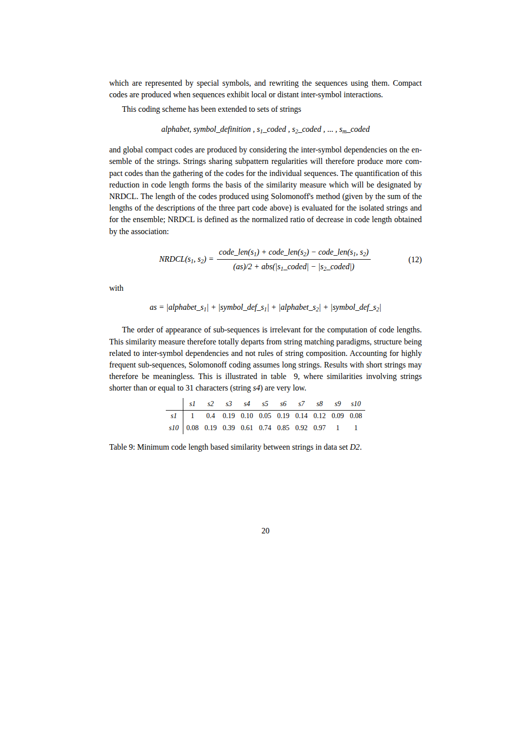which are represented by special symbols, and rewriting the sequences using them. Compact codes are produced when sequences exhibit local or distant inter-symbol interactions.
This coding scheme has been extended to sets of strings
alphabet, symbol_definition , s1_coded , s2_coded , ... , sm_coded
and global compact codes are produced by considering the inter-symbol dependencies on the ensemble of the strings. Strings sharing subpattern regularities will therefore produce more compact codes than the gathering of the codes for the individual sequences. The quantification of this reduction in code length forms the basis of the similarity measure which will be designated by NRDCL. The length of the codes produced using Solomonoff's method (given by the sum of the lengths of the descriptions of the three part code above) is evaluated for the isolated strings and for the ensemble; NRDCL is defined as the normalized ratio of decrease in code length obtained by the association:
NRDCL(s1, s2) = code_len(s1) + code_len(s2) − code_len(s1, s2) (as)/2 + abs(|s1_coded| − |s2_coded|)
(12)
with
as = |alphabet_s1| + |symbol_def_s1| + |alphabet_s2| + |symbol_def_s2|
The order of appearance of sub-sequences is irrelevant for the computation of code lengths. This similarity measure therefore totally departs from string matching paradigms, structure being related to inter-symbol dependencies and not rules of string composition. Accounting for highly frequent sub-sequences, Solomonoff coding assumes long strings. Results with short strings may therefore be meaningless. This is illustrated in table 9, where similarities involving strings shorter than or equal to 31 characters (string s4) are very low.
| | s1 | s2 | s3 | s4 | s5 | s6 | s7 | s8 | s9 | s10 |
| --- | --- | --- | --- | --- | --- | --- | --- | --- | --- | --- |
| s1 | 1 | 0.4 | 0.19 | 0.10 | 0.05 | 0.19 | 0.14 | 0.12 | 0.09 | 0.08 |
| s10 | 0.08 | 0.19 | 0.39 | 0.61 | 0.74 | 0.85 | 0.92 | 0.97 | 1 | 1 |
Table 9: Minimum code length based similarity between strings in data set D2.
20